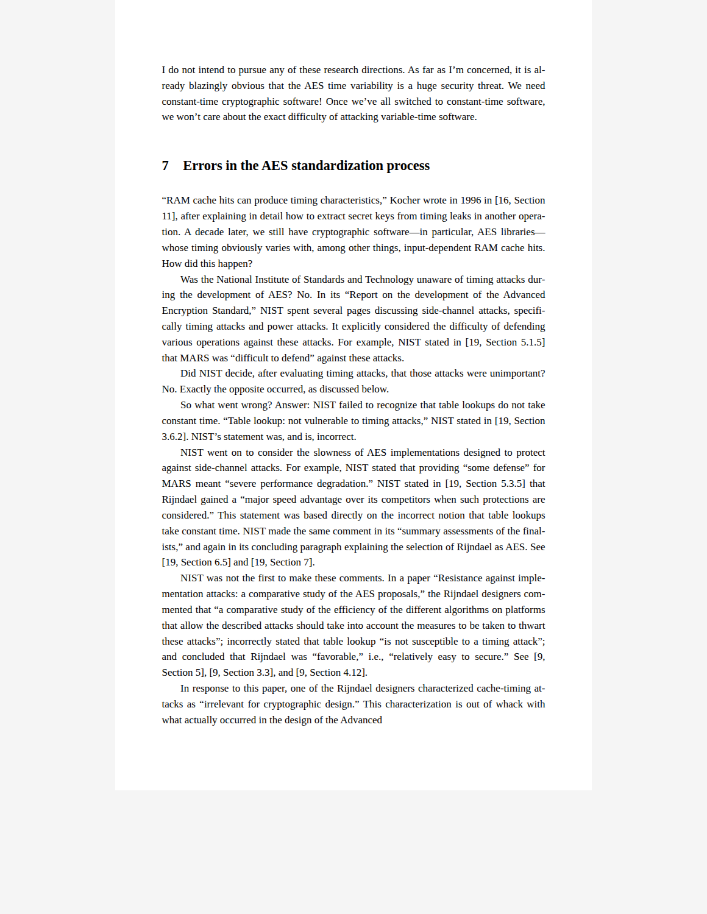I do not intend to pursue any of these research directions. As far as I’m concerned, it is already blazingly obvious that the AES time variability is a huge security threat. We need constant-time cryptographic software! Once we’ve all switched to constant-time software, we won’t care about the exact difficulty of attacking variable-time software.
7 Errors in the AES standardization process
“RAM cache hits can produce timing characteristics,” Kocher wrote in 1996 in [16, Section 11], after explaining in detail how to extract secret keys from timing leaks in another operation. A decade later, we still have cryptographic software—in particular, AES libraries—whose timing obviously varies with, among other things, input-dependent RAM cache hits. How did this happen?
Was the National Institute of Standards and Technology unaware of timing attacks during the development of AES? No. In its “Report on the development of the Advanced Encryption Standard,” NIST spent several pages discussing side-channel attacks, specifically timing attacks and power attacks. It explicitly considered the difficulty of defending various operations against these attacks. For example, NIST stated in [19, Section 5.1.5] that MARS was “difficult to defend” against these attacks.
Did NIST decide, after evaluating timing attacks, that those attacks were unimportant? No. Exactly the opposite occurred, as discussed below.
So what went wrong? Answer: NIST failed to recognize that table lookups do not take constant time. “Table lookup: not vulnerable to timing attacks,” NIST stated in [19, Section 3.6.2]. NIST’s statement was, and is, incorrect.
NIST went on to consider the slowness of AES implementations designed to protect against side-channel attacks. For example, NIST stated that providing “some defense” for MARS meant “severe performance degradation.” NIST stated in [19, Section 5.3.5] that Rijndael gained a “major speed advantage over its competitors when such protections are considered.” This statement was based directly on the incorrect notion that table lookups take constant time. NIST made the same comment in its “summary assessments of the finalists,” and again in its concluding paragraph explaining the selection of Rijndael as AES. See [19, Section 6.5] and [19, Section 7].
NIST was not the first to make these comments. In a paper “Resistance against implementation attacks: a comparative study of the AES proposals,” the Rijndael designers commented that “a comparative study of the efficiency of the different algorithms on platforms that allow the described attacks should take into account the measures to be taken to thwart these attacks”; incorrectly stated that table lookup “is not susceptible to a timing attack”; and concluded that Rijndael was “favorable,” i.e., “relatively easy to secure.” See [9, Section 5], [9, Section 3.3], and [9, Section 4.12].
In response to this paper, one of the Rijndael designers characterized cache-timing attacks as “irrelevant for cryptographic design.” This characterization is out of whack with what actually occurred in the design of the Advanced